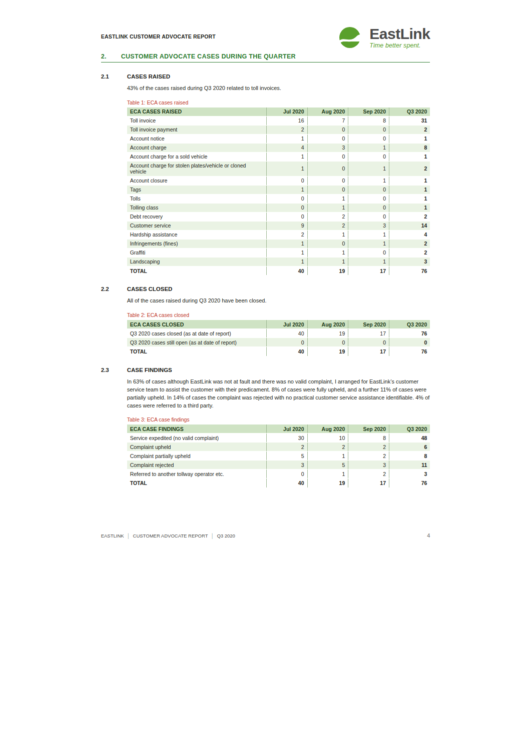EASTLINK CUSTOMER ADVOCATE REPORT
East Link
Time better spent.
2. CUSTOMER ADVOCATE CASES DURING THE QUARTER
2.1 CASES RAISED
43% of the cases raised during Q3 2020 related to toll invoices.
Table 1: ECA cases raised
| ECA CASES RAISED | Jul 2020 | Aug 2020 | Sep 2020 | Q3 2020 |
| --- | --- | --- | --- | --- |
| Toll invoice | 16 | 7 | 8 | 31 |
| Toll invoice payment | 2 | 0 | 0 | 2 |
| Account notice | 1 | 0 | 0 | 1 |
| Account charge | 4 | 3 | 1 | 8 |
| Account charge for a sold vehicle | 1 | 0 | 0 | 1 |
| Account charge for stolen plates/vehicle or cloned vehicle | 1 | 0 | 1 | 2 |
| Account closure | 0 | 0 | 1 | 1 |
| Tags | 1 | 0 | 0 | 1 |
| Tolls | 0 | 1 | 0 | 1 |
| Tolling class | 0 | 1 | 0 | 1 |
| Debt recovery | 0 | 2 | 0 | 2 |
| Customer service | 9 | 2 | 3 | 14 |
| Hardship assistance | 2 | 1 | 1 | 4 |
| Infringements (fines) | 1 | 0 | 1 | 2 |
| Graffiti | 1 | 1 | 0 | 2 |
| Landscaping | 1 | 1 | 1 | 3 |
| TOTAL | 40 | 19 | 17 | 76 |
2.2 CASES CLOSED
All of the cases raised during Q3 2020 have been closed.
Table 2: ECA cases closed
| ECA CASES CLOSED | Jul 2020 | Aug 2020 | Sep 2020 | Q3 2020 |
| --- | --- | --- | --- | --- |
| Q3 2020 cases closed (as at date of report) | 40 | 19 | 17 | 76 |
| Q3 2020 cases still open (as at date of report) | 0 | 0 | 0 | 0 |
| TOTAL | 40 | 19 | 17 | 76 |
2.3 CASE FINDINGS
In 63% of cases although EastLink was not at fault and there was no valid complaint, I arranged for EastLink’s customer service team to assist the customer with their predicament. 8% of cases were fully upheld, and a further 11% of cases were partially upheld. In 14% of cases the complaint was rejected with no practical customer service assistance identifiable. 4% of cases were referred to a third party.
Table 3: ECA case findings
| ECA CASE FINDINGS | Jul 2020 | Aug 2020 | Sep 2020 | Q3 2020 |
| --- | --- | --- | --- | --- |
| Service expedited (no valid complaint) | 30 | 10 | 8 | 48 |
| Complaint upheld | 2 | 2 | 2 | 6 |
| Complaint partially upheld | 5 | 1 | 2 | 8 |
| Complaint rejected | 3 | 5 | 3 | 11 |
| Referred to another tollway operator etc. | 0 | 1 | 2 | 3 |
| TOTAL | 40 | 19 | 17 | 76 |
EASTLINK│CUSTOMER ADVOCATE REPORT│Q3 2020
4